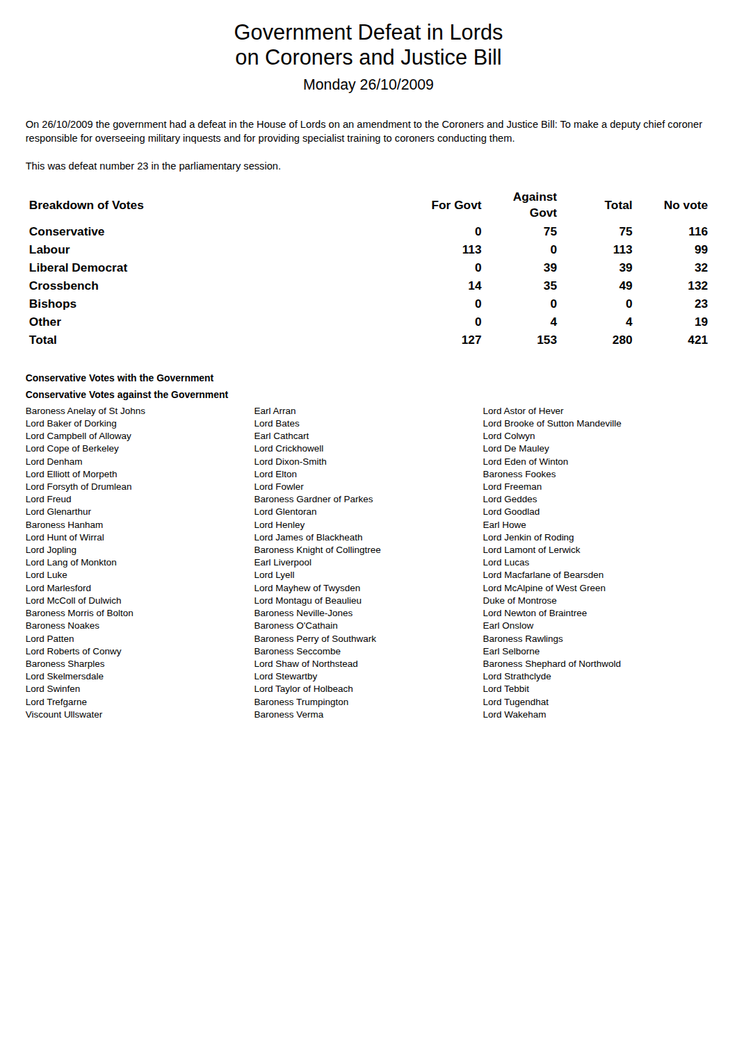Government Defeat in Lords
on Coroners and Justice Bill
Monday 26/10/2009
On 26/10/2009 the government had a defeat in the House of Lords on an amendment to the Coroners and Justice Bill: To make a deputy chief coroner responsible for overseeing military inquests and for providing specialist training to coroners conducting them.
This was defeat number 23 in the parliamentary session.
| Breakdown of Votes | For Govt | Against Govt | Total | No vote |
| --- | --- | --- | --- | --- |
| Conservative | 0 | 75 | 75 | 116 |
| Labour | 113 | 0 | 113 | 99 |
| Liberal Democrat | 0 | 39 | 39 | 32 |
| Crossbench | 14 | 35 | 49 | 132 |
| Bishops | 0 | 0 | 0 | 23 |
| Other | 0 | 4 | 4 | 19 |
| Total | 127 | 153 | 280 | 421 |
Conservative Votes with the Government
Conservative Votes against the Government
| Baroness Anelay of St Johns | Earl Arran | Lord Astor of Hever |
| Lord Baker of Dorking | Lord Bates | Lord Brooke of Sutton Mandeville |
| Lord Campbell of Alloway | Earl Cathcart | Lord Colwyn |
| Lord Cope of Berkeley | Lord Crickhowell | Lord De Mauley |
| Lord Denham | Lord Dixon-Smith | Lord Eden of Winton |
| Lord Elliott of Morpeth | Lord Elton | Baroness Fookes |
| Lord Forsyth of Drumlean | Lord Fowler | Lord Freeman |
| Lord Freud | Baroness Gardner of Parkes | Lord Geddes |
| Lord Glenarthur | Lord Glentoran | Lord Goodlad |
| Baroness Hanham | Lord Henley | Earl Howe |
| Lord Hunt of Wirral | Lord James of Blackheath | Lord Jenkin of Roding |
| Lord Jopling | Baroness Knight of Collingtree | Lord Lamont of Lerwick |
| Lord Lang of Monkton | Earl Liverpool | Lord Lucas |
| Lord Luke | Lord Lyell | Lord Macfarlane of Bearsden |
| Lord Marlesford | Lord Mayhew of Twysden | Lord McAlpine of West Green |
| Lord McColl of Dulwich | Lord Montagu of Beaulieu | Duke of Montrose |
| Baroness Morris of Bolton | Baroness Neville-Jones | Lord Newton of Braintree |
| Baroness Noakes | Baroness O'Cathain | Earl Onslow |
| Lord Patten | Baroness Perry of Southwark | Baroness Rawlings |
| Lord Roberts of Conwy | Baroness Seccombe | Earl Selborne |
| Baroness Sharples | Lord Shaw of Northstead | Baroness Shephard of Northwold |
| Lord Skelmersdale | Lord Stewartby | Lord Strathclyde |
| Lord Swinfen | Lord Taylor of Holbeach | Lord Tebbit |
| Lord Trefgarne | Baroness Trumpington | Lord Tugendhat |
| Viscount Ullswater | Baroness Verma | Lord Wakeham |